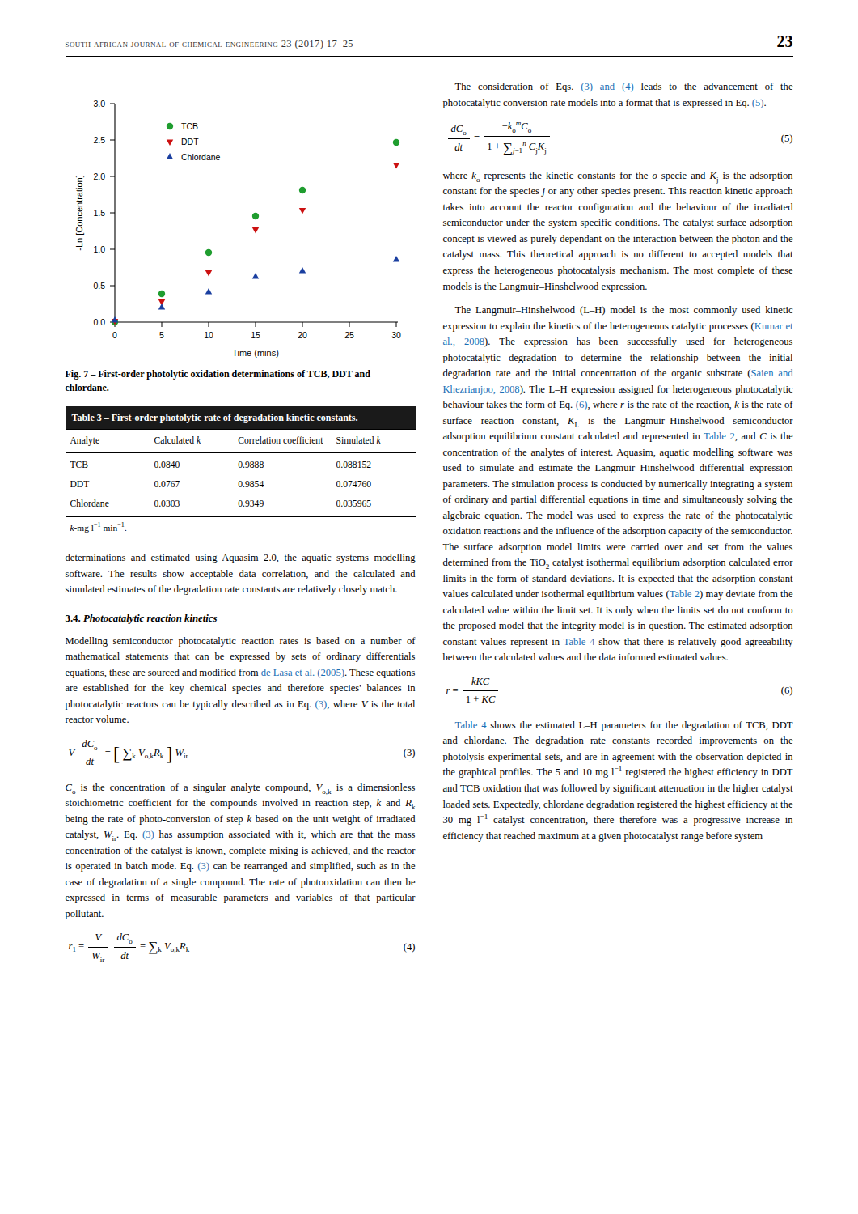south african journal of chemical engineering 23 (2017) 17–25
23
0.0 0.5 1.0 1.5 2.0 2.5 3.0 0 5 10 15 20 25 30 Time (mins) -Ln [Concentration] TCB DDT Chlordane
Fig. 7 – First-order photolytic oxidation determinations of TCB, DDT and chlordane.
Table 3 – First-order photolytic rate of degradation kinetic constants.
| Analyte | Calculated k | Correlation coefficient | Simulated k |
| --- | --- | --- | --- |
| TCB | 0.0840 | 0.9888 | 0.088152 |
| DDT | 0.0767 | 0.9854 | 0.074760 |
| Chlordane | 0.0303 | 0.9349 | 0.035965 |
| k -mg l −1 min −1 . |
determinations and estimated using Aquasim 2.0, the aquatic systems modelling software. The results show acceptable data correlation, and the calculated and simulated estimates of the degradation rate constants are relatively closely match.
3.4. Photocatalytic reaction kinetics
Modelling semiconductor photocatalytic reaction rates is based on a number of mathematical statements that can be expressed by sets of ordinary differentials equations, these are sourced and modified from de Lasa et al. (2005). These equations are established for the key chemical species and therefore species' balances in photocatalytic reactors can be typically described as in Eq. (3), where V is the total reactor volume.
V dCo dt = [ ∑k Vo,kRk ] Wir
(3)
Co is the concentration of a singular analyte compound, Vo,k is a dimensionless stoichiometric coefficient for the compounds involved in reaction step, k and Rk being the rate of photo-conversion of step k based on the unit weight of irradiated catalyst, Wir. Eq. (3) has assumption associated with it, which are that the mass concentration of the catalyst is known, complete mixing is achieved, and the reactor is operated in batch mode. Eq. (3) can be rearranged and simplified, such as in the case of degradation of a single compound. The rate of photooxidation can then be expressed in terms of measurable parameters and variables of that particular pollutant.
r1 = VWir dCo dt = ∑k Vo,kRk
(4)
The consideration of Eqs. (3) and (4) leads to the advancement of the photocatalytic conversion rate models into a format that is expressed in Eq. (5).
dCo dt = −komCo 1 + ∑j−1n CjKj
(5)
where ko represents the kinetic constants for the o specie and Kj is the adsorption constant for the species j or any other species present. This reaction kinetic approach takes into account the reactor configuration and the behaviour of the irradiated semiconductor under the system specific conditions. The catalyst surface adsorption concept is viewed as purely dependant on the interaction between the photon and the catalyst mass. This theoretical approach is no different to accepted models that express the heterogeneous photocatalysis mechanism. The most complete of these models is the Langmuir–Hinshelwood expression.
The Langmuir–Hinshelwood (L–H) model is the most commonly used kinetic expression to explain the kinetics of the heterogeneous catalytic processes (Kumar et al., 2008). The expression has been successfully used for heterogeneous photocatalytic degradation to determine the relationship between the initial degradation rate and the initial concentration of the organic substrate (Saien and Khezrianjoo, 2008). The L–H expression assigned for heterogeneous photocatalytic behaviour takes the form of Eq. (6), where r is the rate of the reaction, k is the rate of surface reaction constant, KL is the Langmuir–Hinshelwood semiconductor adsorption equilibrium constant calculated and represented in Table 2, and C is the concentration of the analytes of interest. Aquasim, aquatic modelling software was used to simulate and estimate the Langmuir–Hinshelwood differential expression parameters. The simulation process is conducted by numerically integrating a system of ordinary and partial differential equations in time and simultaneously solving the algebraic equation. The model was used to express the rate of the photocatalytic oxidation reactions and the influence of the adsorption capacity of the semiconductor. The surface adsorption model limits were carried over and set from the values determined from the TiO2 catalyst isothermal equilibrium adsorption calculated error limits in the form of standard deviations. It is expected that the adsorption constant values calculated under isothermal equilibrium values (Table 2) may deviate from the calculated value within the limit set. It is only when the limits set do not conform to the proposed model that the integrity model is in question. The estimated adsorption constant values represent in Table 4 show that there is relatively good agreeability between the calculated values and the data informed estimated values.
r = kKC 1 + KC
(6)
Table 4 shows the estimated L–H parameters for the degradation of TCB, DDT and chlordane. The degradation rate constants recorded improvements on the photolysis experimental sets, and are in agreement with the observation depicted in the graphical profiles. The 5 and 10 mg l−1 registered the highest efficiency in DDT and TCB oxidation that was followed by significant attenuation in the higher catalyst loaded sets. Expectedly, chlordane degradation registered the highest efficiency at the 30 mg l−1 catalyst concentration, there therefore was a progressive increase in efficiency that reached maximum at a given photocatalyst range before system